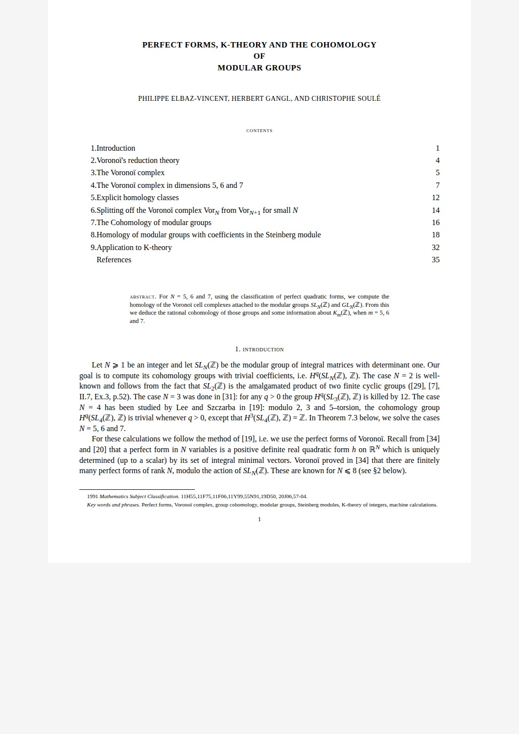Perfect forms, K-theory and the cohomology of
modular groups
Philippe Elbaz-Vincent, Herbert Gangl, and Christophe Soulé
Contents
| 1. | Introduction | 1 |
| 2. | Voronoï's reduction theory | 4 |
| 3. | The Voronoï complex | 5 |
| 4. | The Voronoï complex in dimensions 5, 6 and 7 | 7 |
| 5. | Explicit homology classes | 12 |
| 6. | Splitting off the Voronoï complex Vor N from Vor N +1 for small N | 14 |
| 7. | The Cohomology of modular groups | 16 |
| 8. | Homology of modular groups with coefficients in the Steinberg module | 18 |
| 9. | Application to K-theory | 32 |
| | References | 35 |
Abstract. For N = 5, 6 and 7, using the classification of perfect quadratic forms, we compute the homology of the Voronoï cell complexes attached to the modular groups SLN(ℤ) and GLN(ℤ). From this we deduce the rational cohomology of those groups and some information about Km(ℤ), when m = 5, 6 and 7.
1. Introduction
Let N ⩾ 1 be an integer and let SLN(ℤ) be the modular group of integral matrices with determinant one. Our goal is to compute its cohomology groups with trivial coefficients, i.e. Hq(SLN(ℤ), ℤ). The case N = 2 is well-known and follows from the fact that SL2(ℤ) is the amalgamated product of two finite cyclic groups ([29], [7], II.7, Ex.3, p.52). The case N = 3 was done in [31]: for any q > 0 the group Hq(SL3(ℤ), ℤ) is killed by 12. The case N = 4 has been studied by Lee and Szczarba in [19]: modulo 2, 3 and 5–torsion, the cohomology group Hq(SL4(ℤ), ℤ) is trivial whenever q > 0, except that H3(SL4(ℤ), ℤ) = ℤ. In Theorem 7.3 below, we solve the cases N = 5, 6 and 7.
For these calculations we follow the method of [19], i.e. we use the perfect forms of Voronoï. Recall from [34] and [20] that a perfect form in N variables is a positive definite real quadratic form h on ℝN which is uniquely determined (up to a scalar) by its set of integral minimal vectors. Voronoï proved in [34] that there are finitely many perfect forms of rank N, modulo the action of SLN(ℤ). These are known for N ⩽ 8 (see §2 below).
1991 Mathematics Subject Classification. 11H55,11F75,11F06,11Y99,55N91,19D50, 20J06,57-04.
Key words and phrases. Perfect forms, Voronoï complex, group cohomology, modular groups, Steinberg modules, K-theory of integers, machine calculations.
1